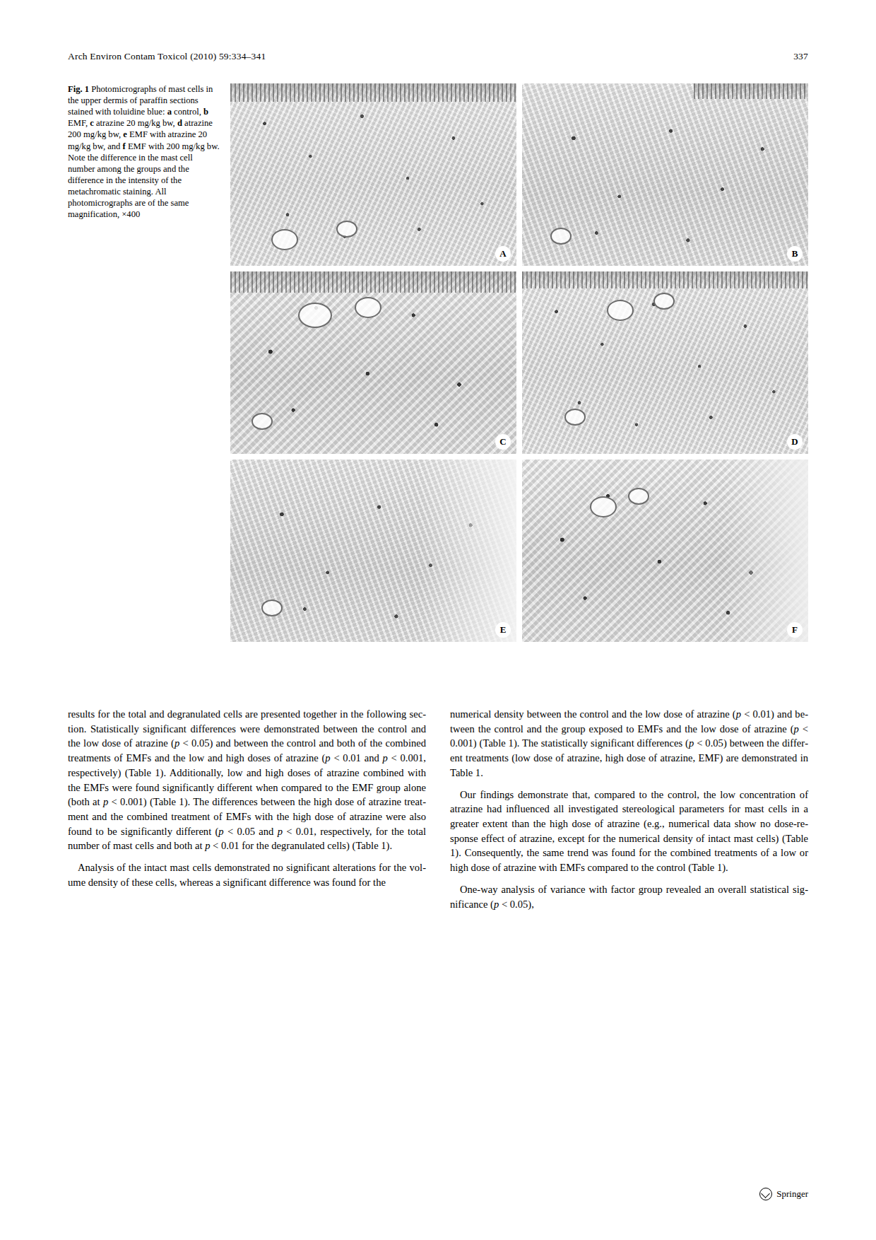Arch Environ Contam Toxicol (2010) 59:334–341 337
Fig. 1 Photomicrographs of mast cells in the upper dermis of paraffin sections stained with toluidine blue: a control, b EMF, c atrazine 20 mg/kg bw, d atrazine 200 mg/kg bw, e EMF with atrazine 20 mg/kg bw, and f EMF with 200 mg/kg bw. Note the difference in the mast cell number among the groups and the difference in the intensity of the metachromatic staining. All photomicrographs are of the same magnification, ×400
A
B
C
D
E
F
results for the total and degranulated cells are presented together in the following section. Statistically significant differences were demonstrated between the control and the low dose of atrazine (p < 0.05) and between the control and both of the combined treatments of EMFs and the low and high doses of atrazine (p < 0.01 and p < 0.001, respectively) (Table 1). Additionally, low and high doses of atrazine combined with the EMFs were found significantly different when compared to the EMF group alone (both at p < 0.001) (Table 1). The differences between the high dose of atrazine treatment and the combined treatment of EMFs with the high dose of atrazine were also found to be significantly different (p < 0.05 and p < 0.01, respectively, for the total number of mast cells and both at p < 0.01 for the degranulated cells) (Table 1).
Analysis of the intact mast cells demonstrated no significant alterations for the volume density of these cells, whereas a significant difference was found for the
numerical density between the control and the low dose of atrazine (p < 0.01) and between the control and the group exposed to EMFs and the low dose of atrazine (p < 0.001) (Table 1). The statistically significant differences (p < 0.05) between the different treatments (low dose of atrazine, high dose of atrazine, EMF) are demonstrated in Table 1.
Our findings demonstrate that, compared to the control, the low concentration of atrazine had influenced all investigated stereological parameters for mast cells in a greater extent than the high dose of atrazine (e.g., numerical data show no dose-response effect of atrazine, except for the numerical density of intact mast cells) (Table 1). Consequently, the same trend was found for the combined treatments of a low or high dose of atrazine with EMFs compared to the control (Table 1).
One-way analysis of variance with factor group revealed an overall statistical significance (p < 0.05),
Springer